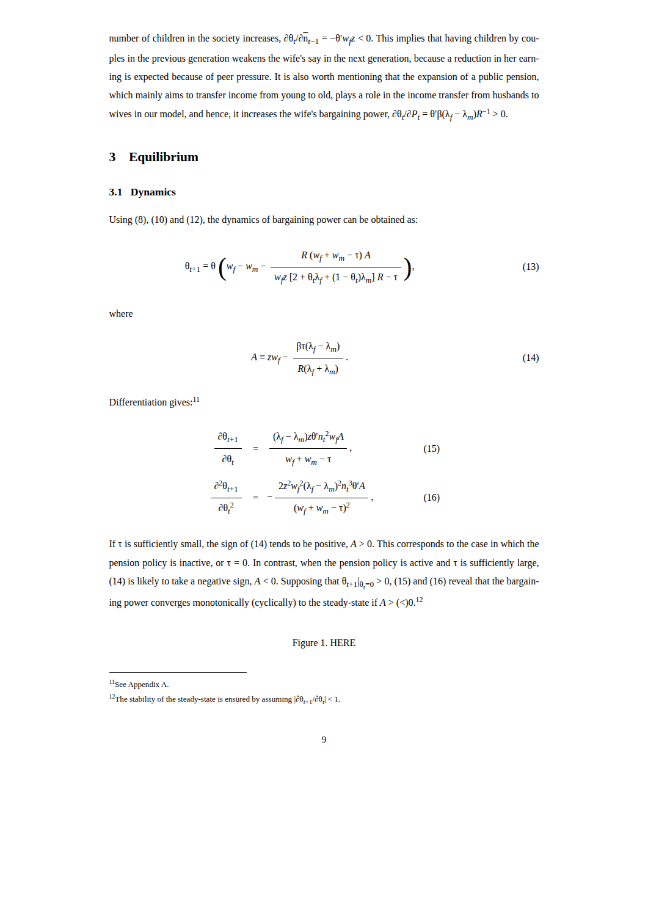number of children in the society increases, ∂θt/∂nt−1 = −θ′wf z < 0. This implies that having children by couples in the previous generation weakens the wife's say in the next generation, because a reduction in her earning is expected because of peer pressure. It is also worth mentioning that the expansion of a public pension, which mainly aims to transfer income from young to old, plays a role in the income transfer from husbands to wives in our model, and hence, it increases the wife's bargaining power, ∂θt/∂Pt = θ′β(λf − λm)R−1 > 0.
3 Equilibrium
3.1 Dynamics
Using (8), (10) and (12), the dynamics of bargaining power can be obtained as:
θt+1 = θ (wf − wm − R (wf + wm − τ) A wf z [2 + θtλf + (1 − θt)λm] R − τ),
(13)
where
A ≡ zwf − βτ(λf − λm) R(λf + λm).
(14)
Differentiation gives:11
| ∂θ t +1 ∂θ t | = | (λ f − λ m ) z θ′ n t 2 w f A w f + w m − τ , | (15) |
| ∂ 2 θ t +1 ∂θ t 2 | = | − 2 z 2 w f 2 (λ f − λ m ) 2 n t 3 θ′ A ( w f + w m − τ) 2 , | (16) |
If τ is sufficiently small, the sign of (14) tends to be positive, A > 0. This corresponds to the case in which the pension policy is inactive, or τ = 0. In contrast, when the pension policy is active and τ is sufficiently large, (14) is likely to take a negative sign, A < 0. Supposing that θt+1|θt=0 > 0, (15) and (16) reveal that the bargaining power converges monotonically (cyclically) to the steady-state if A > (<)0.12
Figure 1. HERE
11See Appendix A.
12The stability of the steady-state is ensured by assuming |∂θt+1/∂θt| < 1.
9